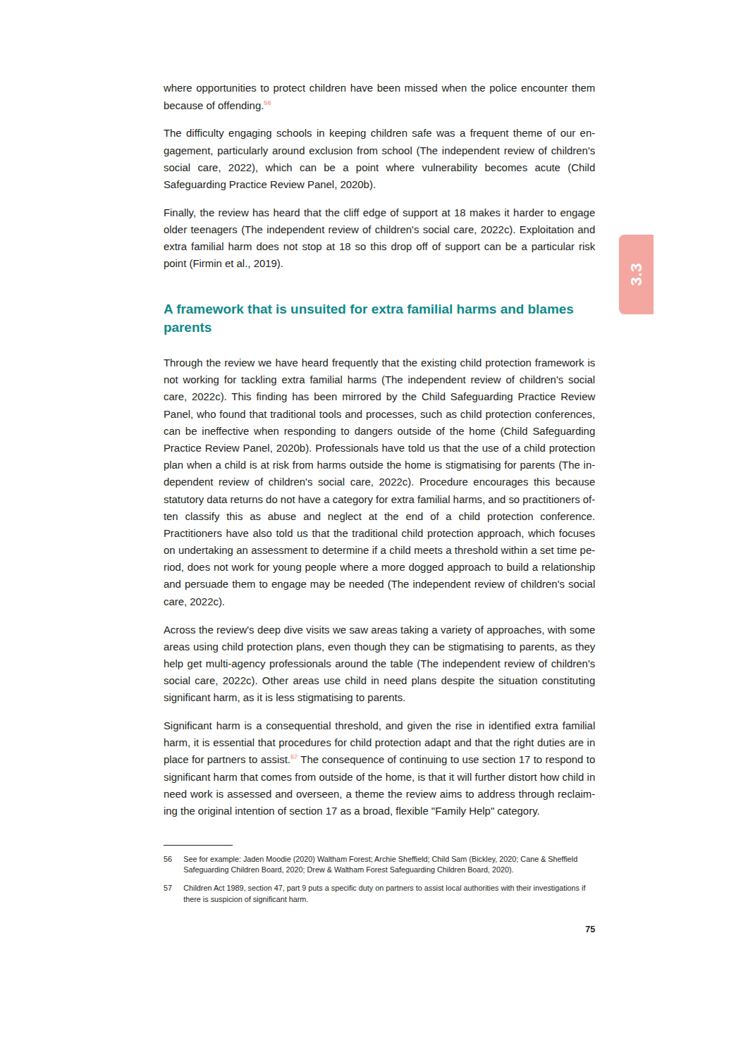3.3
where opportunities to protect children have been missed when the police encounter them because of offending.56
The difficulty engaging schools in keeping children safe was a frequent theme of our engagement, particularly around exclusion from school (The independent review of children's social care, 2022), which can be a point where vulnerability becomes acute (Child Safeguarding Practice Review Panel, 2020b).
Finally, the review has heard that the cliff edge of support at 18 makes it harder to engage older teenagers (The independent review of children's social care, 2022c). Exploitation and extra familial harm does not stop at 18 so this drop off of support can be a particular risk point (Firmin et al., 2019).
A framework that is unsuited for extra familial harms and blames parents
Through the review we have heard frequently that the existing child protection framework is not working for tackling extra familial harms (The independent review of children's social care, 2022c). This finding has been mirrored by the Child Safeguarding Practice Review Panel, who found that traditional tools and processes, such as child protection conferences, can be ineffective when responding to dangers outside of the home (Child Safeguarding Practice Review Panel, 2020b). Professionals have told us that the use of a child protection plan when a child is at risk from harms outside the home is stigmatising for parents (The independent review of children's social care, 2022c). Procedure encourages this because statutory data returns do not have a category for extra familial harms, and so practitioners often classify this as abuse and neglect at the end of a child protection conference. Practitioners have also told us that the traditional child protection approach, which focuses on undertaking an assessment to determine if a child meets a threshold within a set time period, does not work for young people where a more dogged approach to build a relationship and persuade them to engage may be needed (The independent review of children's social care, 2022c).
Across the review's deep dive visits we saw areas taking a variety of approaches, with some areas using child protection plans, even though they can be stigmatising to parents, as they help get multi-agency professionals around the table (The independent review of children's social care, 2022c). Other areas use child in need plans despite the situation constituting significant harm, as it is less stigmatising to parents.
Significant harm is a consequential threshold, and given the rise in identified extra familial harm, it is essential that procedures for child protection adapt and that the right duties are in place for partners to assist.57 The consequence of continuing to use section 17 to respond to significant harm that comes from outside of the home, is that it will further distort how child in need work is assessed and overseen, a theme the review aims to address through reclaiming the original intention of section 17 as a broad, flexible "Family Help" category.
56
See for example: Jaden Moodie (2020) Waltham Forest; Archie Sheffield; Child Sam (Bickley, 2020; Cane & Sheffield Safeguarding Children Board, 2020; Drew & Waltham Forest Safeguarding Children Board, 2020).
57
Children Act 1989, section 47, part 9 puts a specific duty on partners to assist local authorities with their investigations if there is suspicion of significant harm.
75